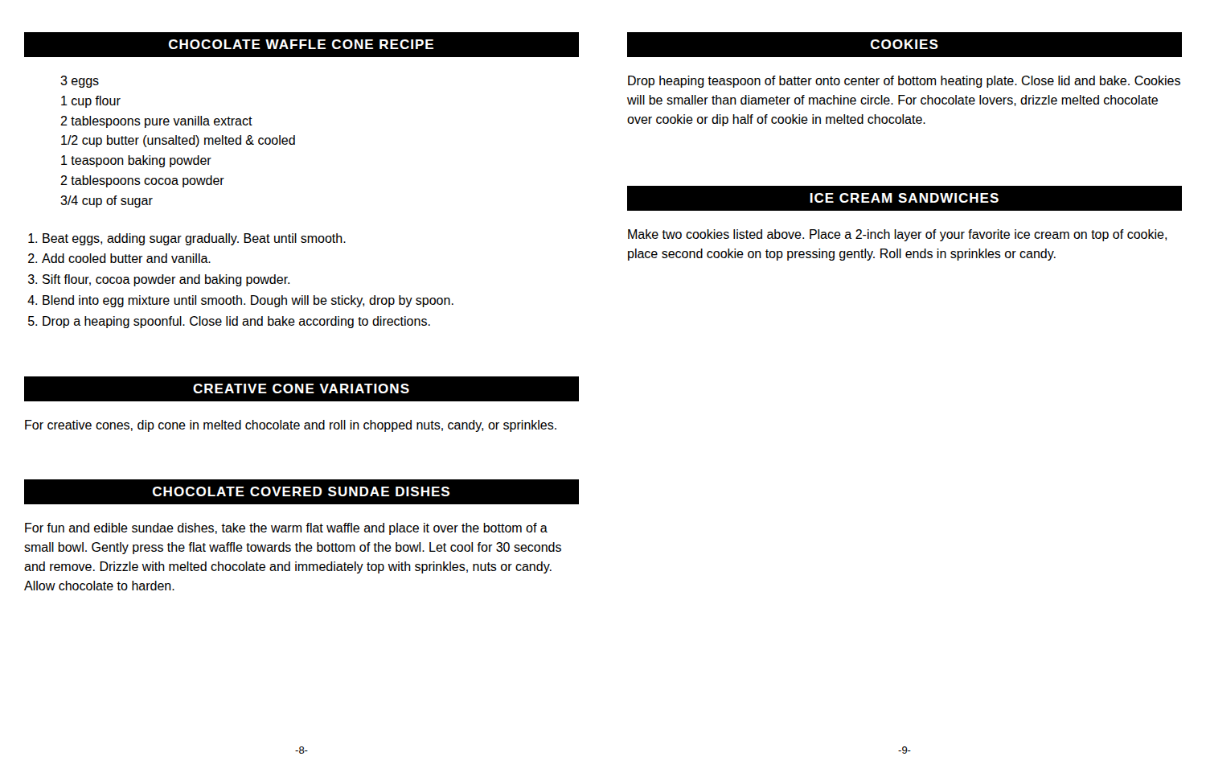Chocolate Waffle Cone Recipe
3 eggs
1 cup flour
2 tablespoons pure vanilla extract
1/2 cup butter (unsalted) melted & cooled
1 teaspoon baking powder
2 tablespoons cocoa powder
3/4 cup of sugar
Beat eggs, adding sugar gradually. Beat until smooth.
Add cooled butter and vanilla.
Sift flour, cocoa powder and baking powder.
Blend into egg mixture until smooth. Dough will be sticky, drop by spoon.
Drop a heaping spoonful. Close lid and bake according to directions.
Creative Cone Variations
For creative cones, dip cone in melted chocolate and roll in chopped nuts, candy, or sprinkles.
Chocolate Covered Sundae Dishes
For fun and edible sundae dishes, take the warm flat waffle and place it over the bottom of a small bowl. Gently press the flat waffle towards the bottom of the bowl. Let cool for 30 seconds and remove. Drizzle with melted chocolate and immediately top with sprinkles, nuts or candy. Allow chocolate to harden.
-8-
Cookies
Drop heaping teaspoon of batter onto center of bottom heating plate. Close lid and bake. Cookies will be smaller than diameter of machine circle. For chocolate lovers, drizzle melted chocolate over cookie or dip half of cookie in melted chocolate.
Ice Cream Sandwiches
Make two cookies listed above. Place a 2-inch layer of your favorite ice cream on top of cookie, place second cookie on top pressing gently. Roll ends in sprinkles or candy.
-9-